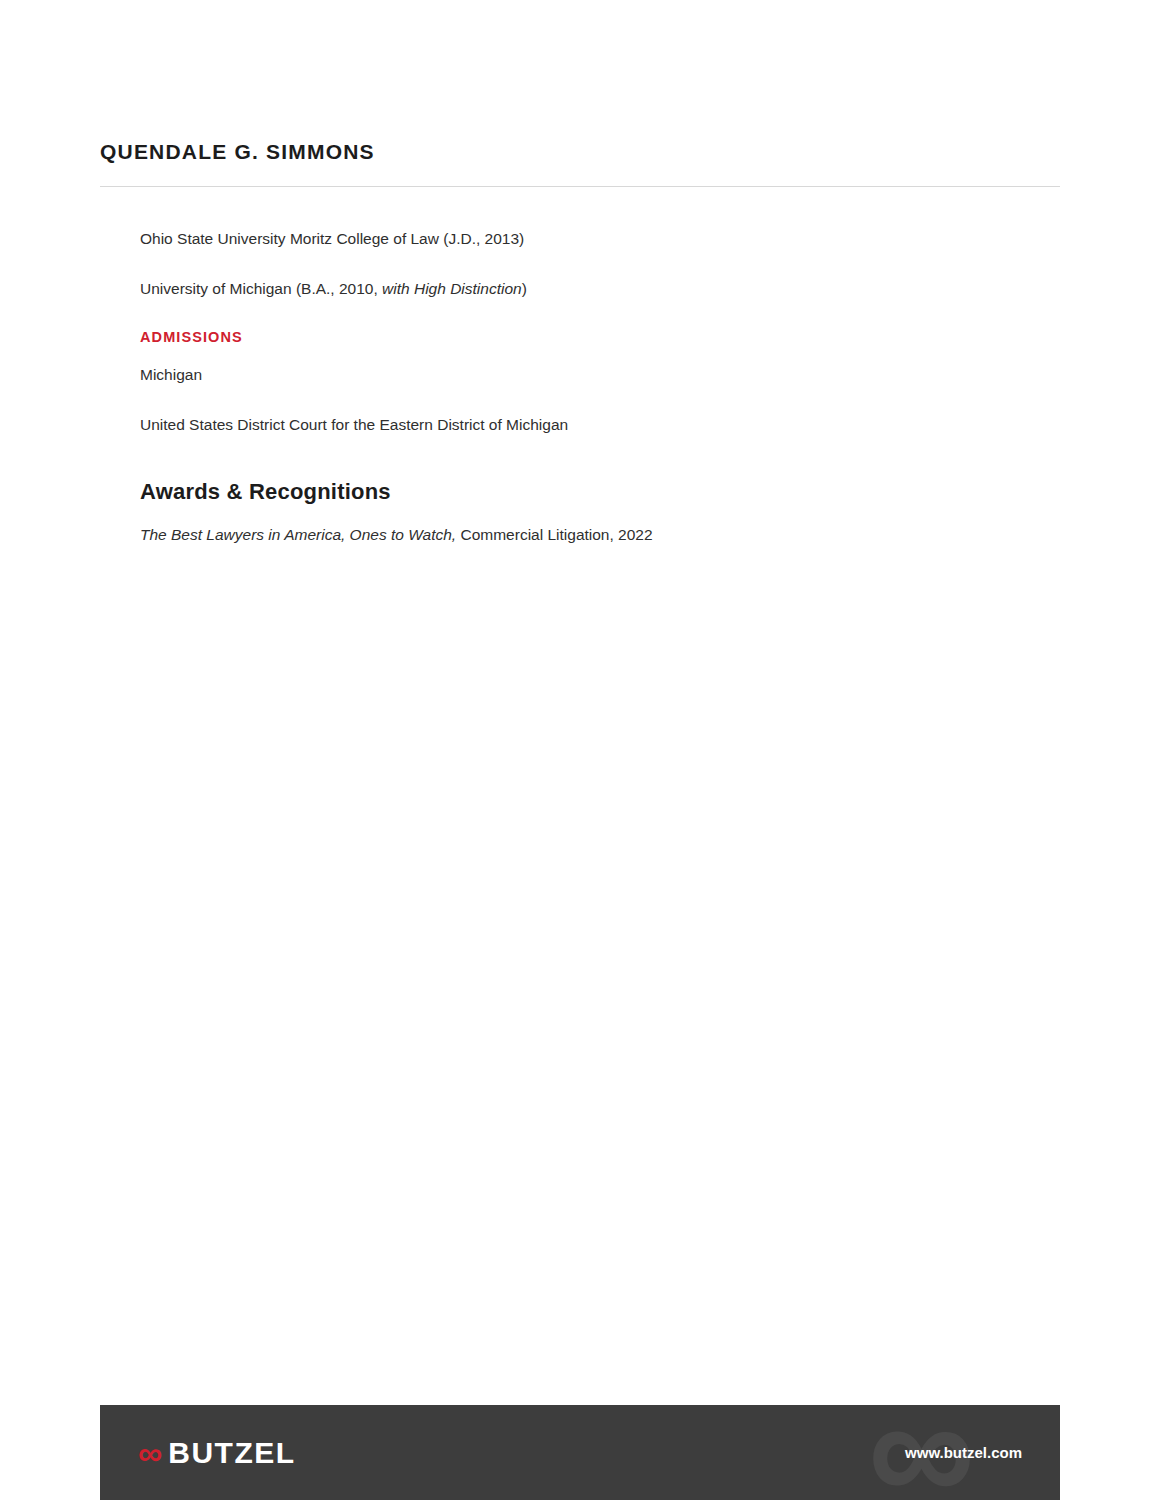Quendale G. Simmons
Ohio State University Moritz College of Law (J.D., 2013)
University of Michigan (B.A., 2010, with High Distinction)
Admissions
Michigan
United States District Court for the Eastern District of Michigan
Awards & Recognitions
The Best Lawyers in America, Ones to Watch, Commercial Litigation, 2022
∞
∞ BUTZEL
www.butzel.com